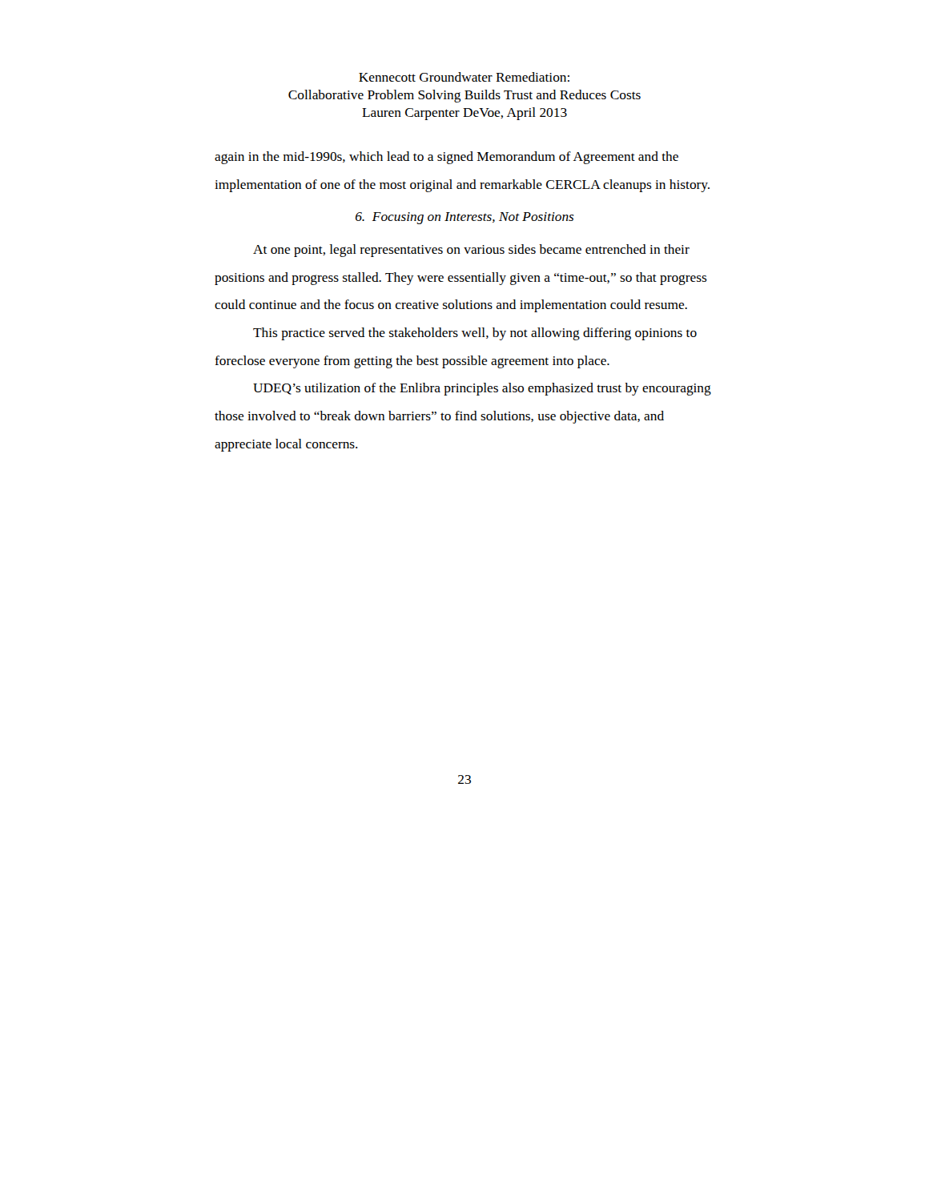Kennecott Groundwater Remediation:
Collaborative Problem Solving Builds Trust and Reduces Costs
Lauren Carpenter DeVoe, April 2013
again in the mid-1990s, which lead to a signed Memorandum of Agreement and the implementation of one of the most original and remarkable CERCLA cleanups in history.
6. Focusing on Interests, Not Positions
At one point, legal representatives on various sides became entrenched in their positions and progress stalled. They were essentially given a “time-out,” so that progress could continue and the focus on creative solutions and implementation could resume.
This practice served the stakeholders well, by not allowing differing opinions to foreclose everyone from getting the best possible agreement into place.
UDEQ’s utilization of the Enlibra principles also emphasized trust by encouraging those involved to “break down barriers” to find solutions, use objective data, and appreciate local concerns.
23